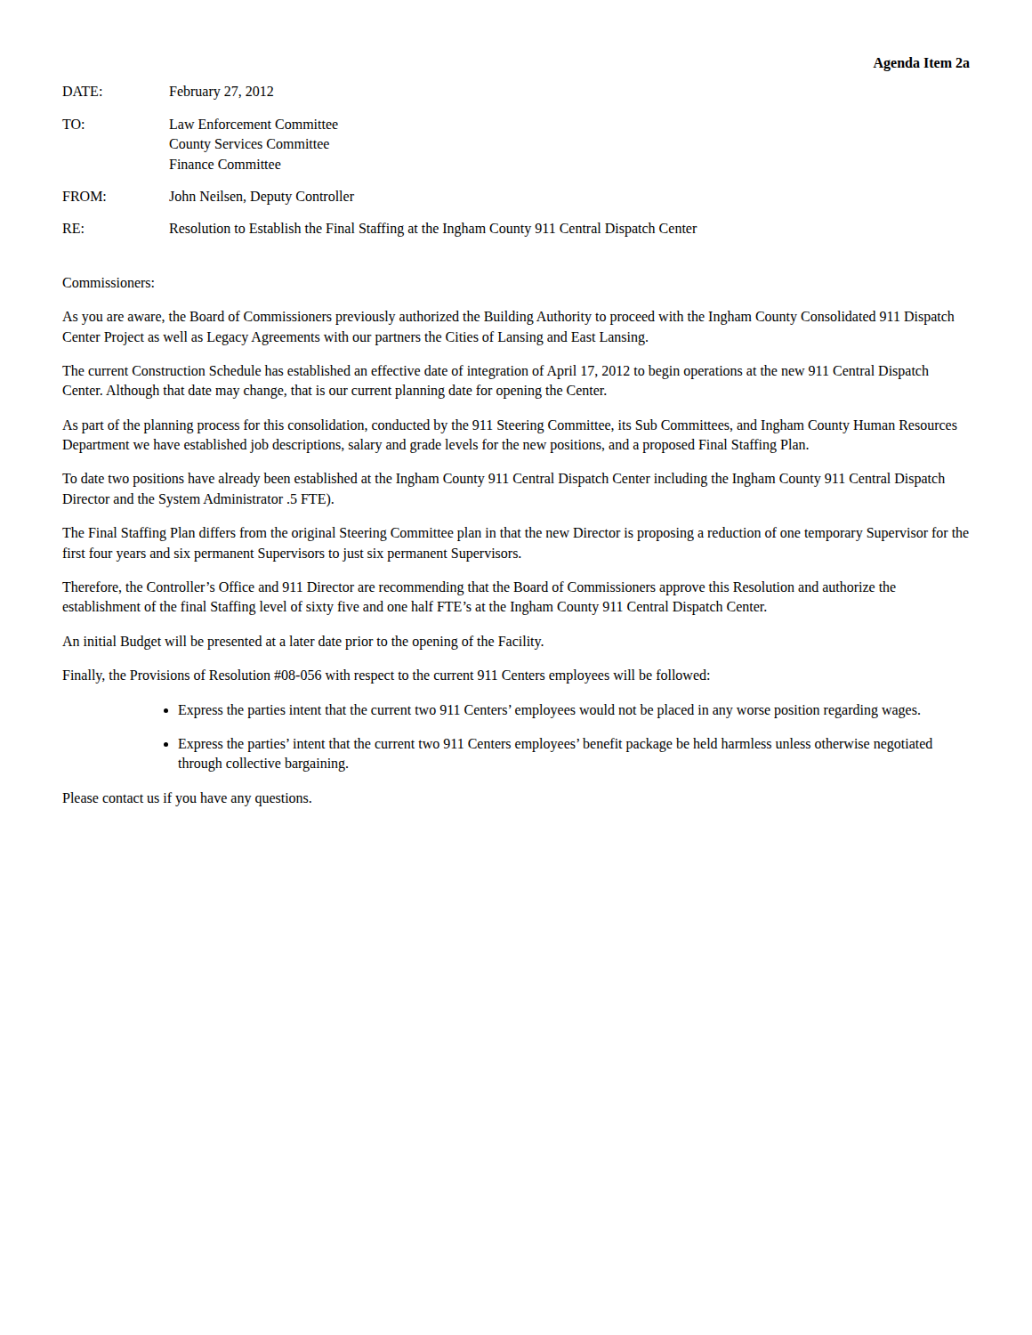Agenda Item 2a
| DATE: | February 27, 2012 |
| TO: | Law Enforcement Committee County Services Committee Finance Committee |
| FROM: | John Neilsen, Deputy Controller |
| RE: | Resolution to Establish the Final Staffing at the Ingham County 911 Central Dispatch Center |
Commissioners:
As you are aware, the Board of Commissioners previously authorized the Building Authority to proceed with the Ingham County Consolidated 911 Dispatch Center Project as well as Legacy Agreements with our partners the Cities of Lansing and East Lansing.
The current Construction Schedule has established an effective date of integration of April 17, 2012 to begin operations at the new 911 Central Dispatch Center. Although that date may change, that is our current planning date for opening the Center.
As part of the planning process for this consolidation, conducted by the 911 Steering Committee, its Sub Committees, and Ingham County Human Resources Department we have established job descriptions, salary and grade levels for the new positions, and a proposed Final Staffing Plan.
To date two positions have already been established at the Ingham County 911 Central Dispatch Center including the Ingham County 911 Central Dispatch Director and the System Administrator .5 FTE).
The Final Staffing Plan differs from the original Steering Committee plan in that the new Director is proposing a reduction of one temporary Supervisor for the first four years and six permanent Supervisors to just six permanent Supervisors.
Therefore, the Controller’s Office and 911 Director are recommending that the Board of Commissioners approve this Resolution and authorize the establishment of the final Staffing level of sixty five and one half FTE’s at the Ingham County 911 Central Dispatch Center.
An initial Budget will be presented at a later date prior to the opening of the Facility.
Finally, the Provisions of Resolution #08-056 with respect to the current 911 Centers employees will be followed:
Express the parties intent that the current two 911 Centers’ employees would not be placed in any worse position regarding wages.
Express the parties’ intent that the current two 911 Centers employees’ benefit package be held harmless unless otherwise negotiated through collective bargaining.
Please contact us if you have any questions.